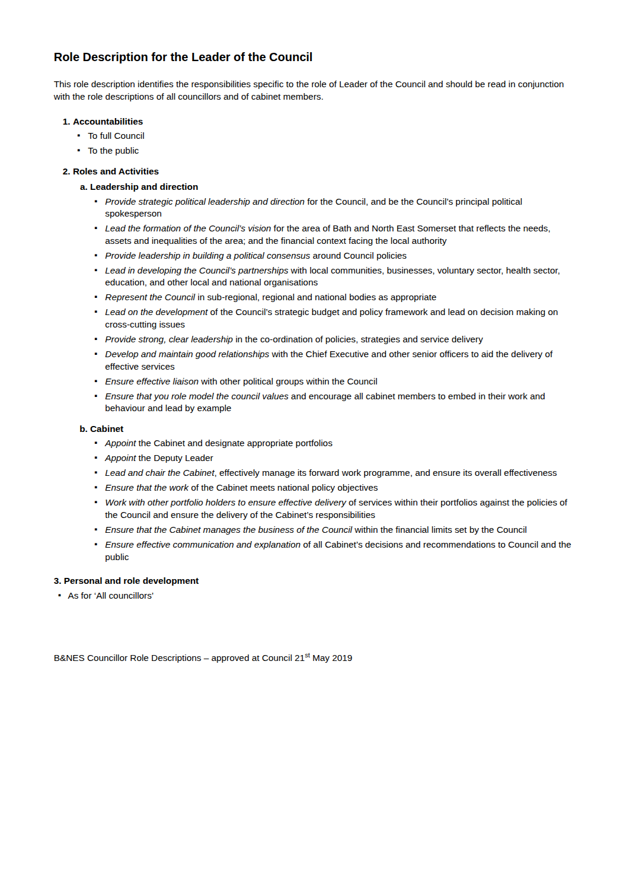Role Description for the Leader of the Council
This role description identifies the responsibilities specific to the role of Leader of the Council and should be read in conjunction with the role descriptions of all councillors and of cabinet members.
Accountabilities
To full Council
To the public
Roles and Activities
Leadership and direction
Provide strategic political leadership and direction for the Council, and be the Council’s principal political spokesperson
Lead the formation of the Council’s vision for the area of Bath and North East Somerset that reflects the needs, assets and inequalities of the area; and the financial context facing the local authority
Provide leadership in building a political consensus around Council policies
Lead in developing the Council’s partnerships with local communities, businesses, voluntary sector, health sector, education, and other local and national organisations
Represent the Council in sub-regional, regional and national bodies as appropriate
Lead on the development of the Council’s strategic budget and policy framework and lead on decision making on cross-cutting issues
Provide strong, clear leadership in the co-ordination of policies, strategies and service delivery
Develop and maintain good relationships with the Chief Executive and other senior officers to aid the delivery of effective services
Ensure effective liaison with other political groups within the Council
Ensure that you role model the council values and encourage all cabinet members to embed in their work and behaviour and lead by example
Cabinet
Appoint the Cabinet and designate appropriate portfolios
Appoint the Deputy Leader
Lead and chair the Cabinet, effectively manage its forward work programme, and ensure its overall effectiveness
Ensure that the work of the Cabinet meets national policy objectives
Work with other portfolio holders to ensure effective delivery of services within their portfolios against the policies of the Council and ensure the delivery of the Cabinet’s responsibilities
Ensure that the Cabinet manages the business of the Council within the financial limits set by the Council
Ensure effective communication and explanation of all Cabinet’s decisions and recommendations to Council and the public
3. Personal and role development
As for ‘All councillors’
B&NES Councillor Role Descriptions – approved at Council 21st May 2019